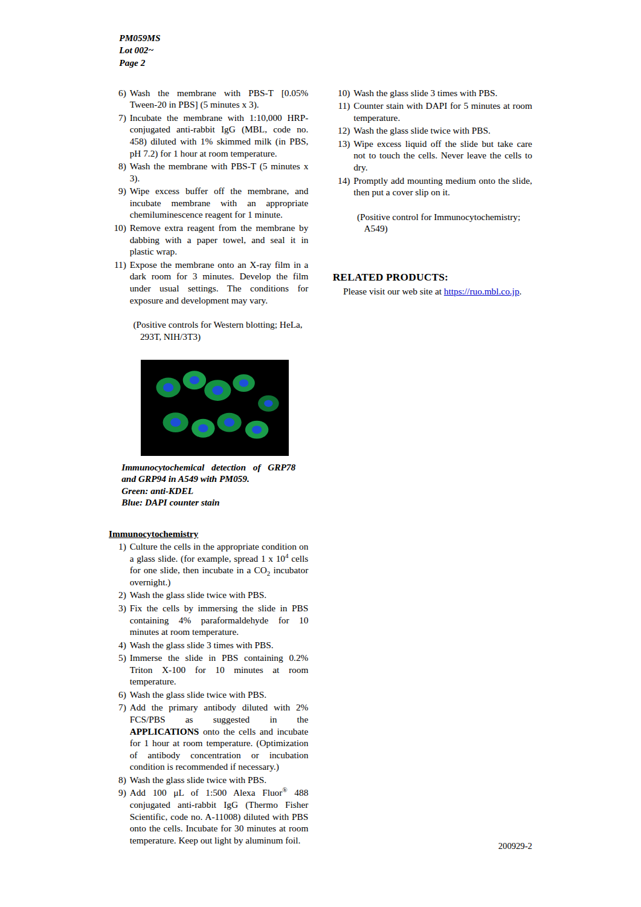PM059MS
Lot 002~
Page 2
6) Wash the membrane with PBS-T [0.05% Tween-20 in PBS] (5 minutes x 3).
7) Incubate the membrane with 1:10,000 HRP-conjugated anti-rabbit IgG (MBL, code no. 458) diluted with 1% skimmed milk (in PBS, pH 7.2) for 1 hour at room temperature.
8) Wash the membrane with PBS-T (5 minutes x 3).
9) Wipe excess buffer off the membrane, and incubate membrane with an appropriate chemiluminescence reagent for 1 minute.
10) Remove extra reagent from the membrane by dabbing with a paper towel, and seal it in plastic wrap.
11) Expose the membrane onto an X-ray film in a dark room for 3 minutes. Develop the film under usual settings. The conditions for exposure and development may vary.
(Positive controls for Western blotting; HeLa, 293T, NIH/3T3)
Immunocytochemical detection of GRP78 and GRP94 in A549 with PM059.
Green: anti-KDEL
Blue: DAPI counter stain
Immunocytochemistry
1) Culture the cells in the appropriate condition on a glass slide. (for example, spread 1 x 104 cells for one slide, then incubate in a CO2 incubator overnight.)
2) Wash the glass slide twice with PBS.
3) Fix the cells by immersing the slide in PBS containing 4% paraformaldehyde for 10 minutes at room temperature.
4) Wash the glass slide 3 times with PBS.
5) Immerse the slide in PBS containing 0.2% Triton X-100 for 10 minutes at room temperature.
6) Wash the glass slide twice with PBS.
7) Add the primary antibody diluted with 2% FCS/PBS as suggested in the APPLICATIONS onto the cells and incubate for 1 hour at room temperature. (Optimization of antibody concentration or incubation condition is recommended if necessary.)
8) Wash the glass slide twice with PBS.
9) Add 100 μ L of 1:500 Alexa Fluor® 488 conjugated anti-rabbit IgG (Thermo Fisher Scientific, code no. A-11008) diluted with PBS onto the cells. Incubate for 30 minutes at room temperature. Keep out light by aluminum foil.
10) Wash the glass slide 3 times with PBS.
11) Counter stain with DAPI for 5 minutes at room temperature.
12) Wash the glass slide twice with PBS.
13) Wipe excess liquid off the slide but take care not to touch the cells. Never leave the cells to dry.
14) Promptly add mounting medium onto the slide, then put a cover slip on it.
(Positive control for Immunocytochemistry; A549)
RELATED PRODUCTS:
Please visit our web site at https://ruo.mbl.co.jp.
200929-2